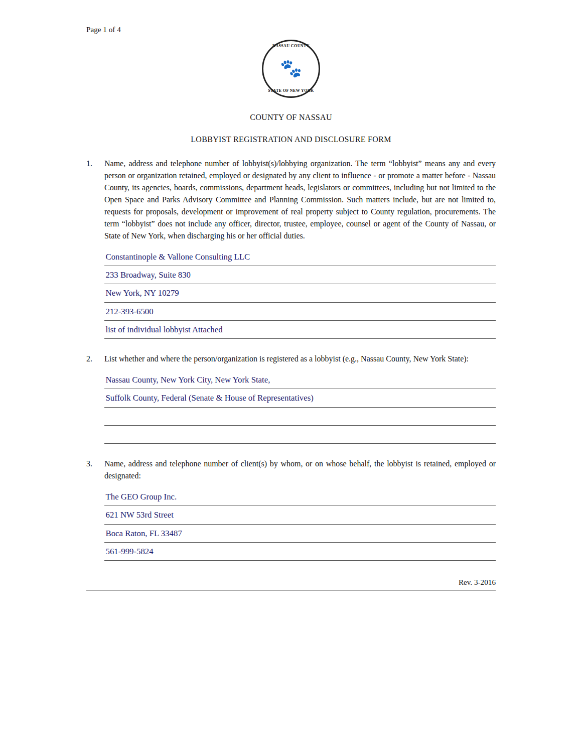Page 1 of 4
Nassau County 🐾 State of New York
COUNTY OF NASSAU
LOBBYIST REGISTRATION AND DISCLOSURE FORM
Name, address and telephone number of lobbyist(s)/lobbying organization. The term “lobbyist” means any and every person or organization retained, employed or designated by any client to influence - or promote a matter before - Nassau County, its agencies, boards, commissions, department heads, legislators or committees, including but not limited to the Open Space and Parks Advisory Committee and Planning Commission. Such matters include, but are not limited to, requests for proposals, development or improvement of real property subject to County regulation, procurements. The term “lobbyist” does not include any officer, director, trustee, employee, counsel or agent of the County of Nassau, or State of New York, when discharging his or her official duties.
Constantinople & Vallone Consulting LLC 233 Broadway, Suite 830 New York, NY 10279 212-393-6500 list of individual lobbyist Attached
List whether and where the person/organization is registered as a lobbyist (e.g., Nassau County, New York State):
Nassau County, New York City, New York State, Suffolk County, Federal (Senate & House of Representatives)
Name, address and telephone number of client(s) by whom, or on whose behalf, the lobbyist is retained, employed or designated:
The GEO Group Inc. 621 NW 53rd Street Boca Raton, FL 33487 561-999-5824
Rev. 3-2016